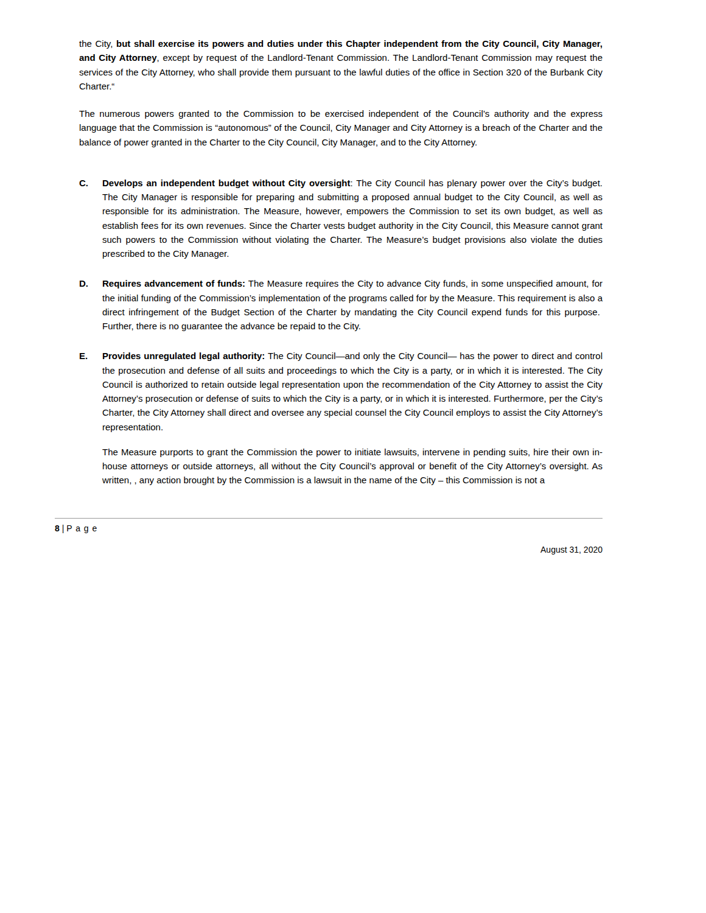the City, but shall exercise its powers and duties under this Chapter independent from the City Council, City Manager, and City Attorney, except by request of the Landlord-Tenant Commission. The Landlord-Tenant Commission may request the services of the City Attorney, who shall provide them pursuant to the lawful duties of the office in Section 320 of the Burbank City Charter.“
The numerous powers granted to the Commission to be exercised independent of the Council’s authority and the express language that the Commission is “autonomous” of the Council, City Manager and City Attorney is a breach of the Charter and the balance of power granted in the Charter to the City Council, City Manager, and to the City Attorney.
C.
Develops an independent budget without City oversight: The City Council has plenary power over the City’s budget. The City Manager is responsible for preparing and submitting a proposed annual budget to the City Council, as well as responsible for its administration. The Measure, however, empowers the Commission to set its own budget, as well as establish fees for its own revenues. Since the Charter vests budget authority in the City Council, this Measure cannot grant such powers to the Commission without violating the Charter. The Measure’s budget provisions also violate the duties prescribed to the City Manager.
D.
Requires advancement of funds: The Measure requires the City to advance City funds, in some unspecified amount, for the initial funding of the Commission’s implementation of the programs called for by the Measure. This requirement is also a direct infringement of the Budget Section of the Charter by mandating the City Council expend funds for this purpose. Further, there is no guarantee the advance be repaid to the City.
E.
Provides unregulated legal authority: The City Council—and only the City Council— has the power to direct and control the prosecution and defense of all suits and proceedings to which the City is a party, or in which it is interested. The City Council is authorized to retain outside legal representation upon the recommendation of the City Attorney to assist the City Attorney’s prosecution or defense of suits to which the City is a party, or in which it is interested. Furthermore, per the City’s Charter, the City Attorney shall direct and oversee any special counsel the City Council employs to assist the City Attorney’s representation.
The Measure purports to grant the Commission the power to initiate lawsuits, intervene in pending suits, hire their own in-house attorneys or outside attorneys, all without the City Council’s approval or benefit of the City Attorney’s oversight. As written, , any action brought by the Commission is a lawsuit in the name of the City – this Commission is not a
8 | P a g e
August 31, 2020